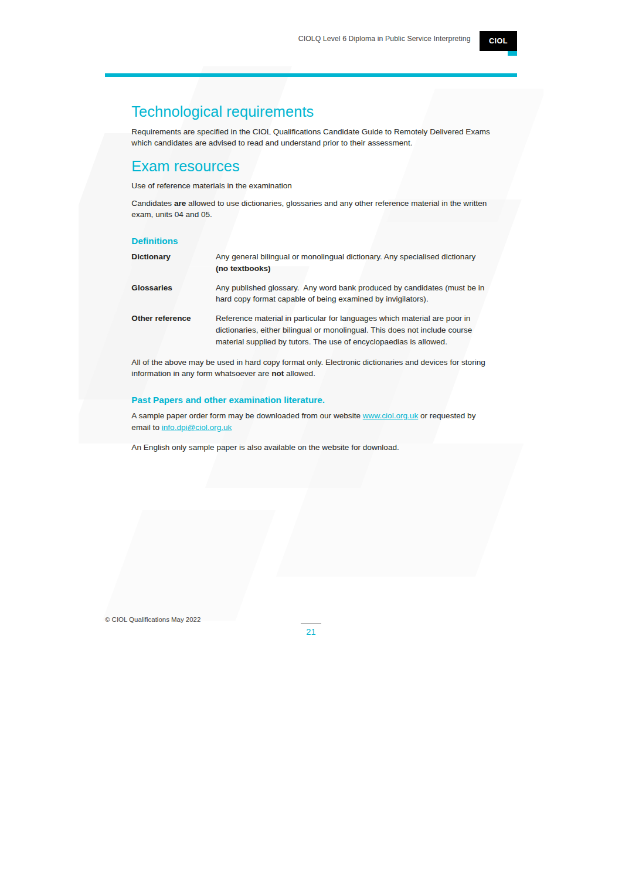CIOLQ Level 6 Diploma in Public Service Interpreting
CIOL
Technological requirements
Requirements are specified in the CIOL Qualifications Candidate Guide to Remotely Delivered Exams which candidates are advised to read and understand prior to their assessment.
Exam resources
Use of reference materials in the examination
Candidates are allowed to use dictionaries, glossaries and any other reference material in the written exam, units 04 and 05.
Definitions
Dictionary
Any general bilingual or monolingual dictionary. Any specialised dictionary
(no textbooks)
Glossaries
Any published glossary. Any word bank produced by candidates (must be in hard copy format capable of being examined by invigilators).
Other reference
Reference material in particular for languages which material are poor in dictionaries, either bilingual or monolingual. This does not include course material supplied by tutors. The use of encyclopaedias is allowed.
All of the above may be used in hard copy format only. Electronic dictionaries and devices for storing information in any form whatsoever are not allowed.
Past Papers and other examination literature.
A sample paper order form may be downloaded from our website www.ciol.org.uk or requested by email to info.dpi@ciol.org.uk
An English only sample paper is also available on the website for download.
© CIOL Qualifications May 2022
21